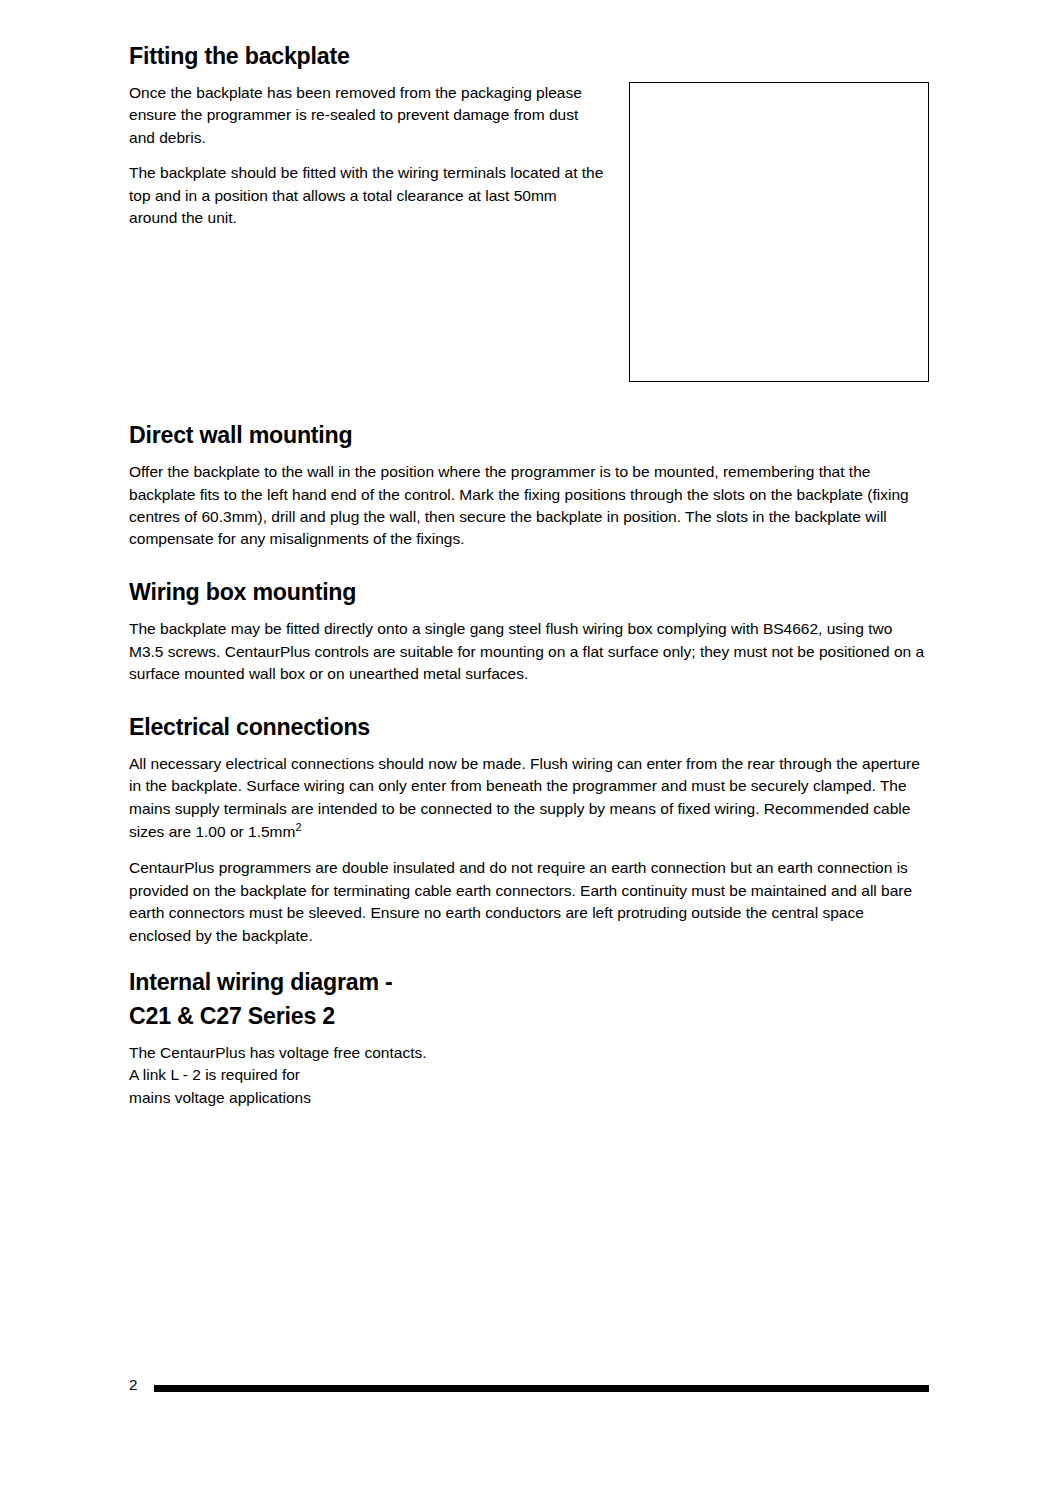Fitting the backplate
Once the backplate has been removed from the packaging please ensure the programmer is re-sealed to prevent damage from dust and debris.
The backplate should be fitted with the wiring terminals located at the top and in a position that allows a total clearance at last 50mm around the unit.
Direct wall mounting
Offer the backplate to the wall in the position where the programmer is to be mounted, remembering that the backplate fits to the left hand end of the control. Mark the fixing positions through the slots on the backplate (fixing centres of 60.3mm), drill and plug the wall, then secure the backplate in position. The slots in the backplate will compensate for any misalignments of the fixings.
Wiring box mounting
The backplate may be fitted directly onto a single gang steel flush wiring box complying with BS4662, using two M3.5 screws. CentaurPlus controls are suitable for mounting on a flat surface only; they must not be positioned on a surface mounted wall box or on unearthed metal surfaces.
Electrical connections
All necessary electrical connections should now be made. Flush wiring can enter from the rear through the aperture in the backplate. Surface wiring can only enter from beneath the programmer and must be securely clamped. The mains supply terminals are intended to be connected to the supply by means of fixed wiring. Recommended cable sizes are 1.00 or 1.5mm2
CentaurPlus programmers are double insulated and do not require an earth connection but an earth connection is provided on the backplate for terminating cable earth connectors. Earth continuity must be maintained and all bare earth connectors must be sleeved. Ensure no earth conductors are left protruding outside the central space enclosed by the backplate.
Internal wiring diagram -
C21 & C27 Series 2
The CentaurPlus has voltage free contacts.
A link L - 2 is required for
mains voltage applications
2